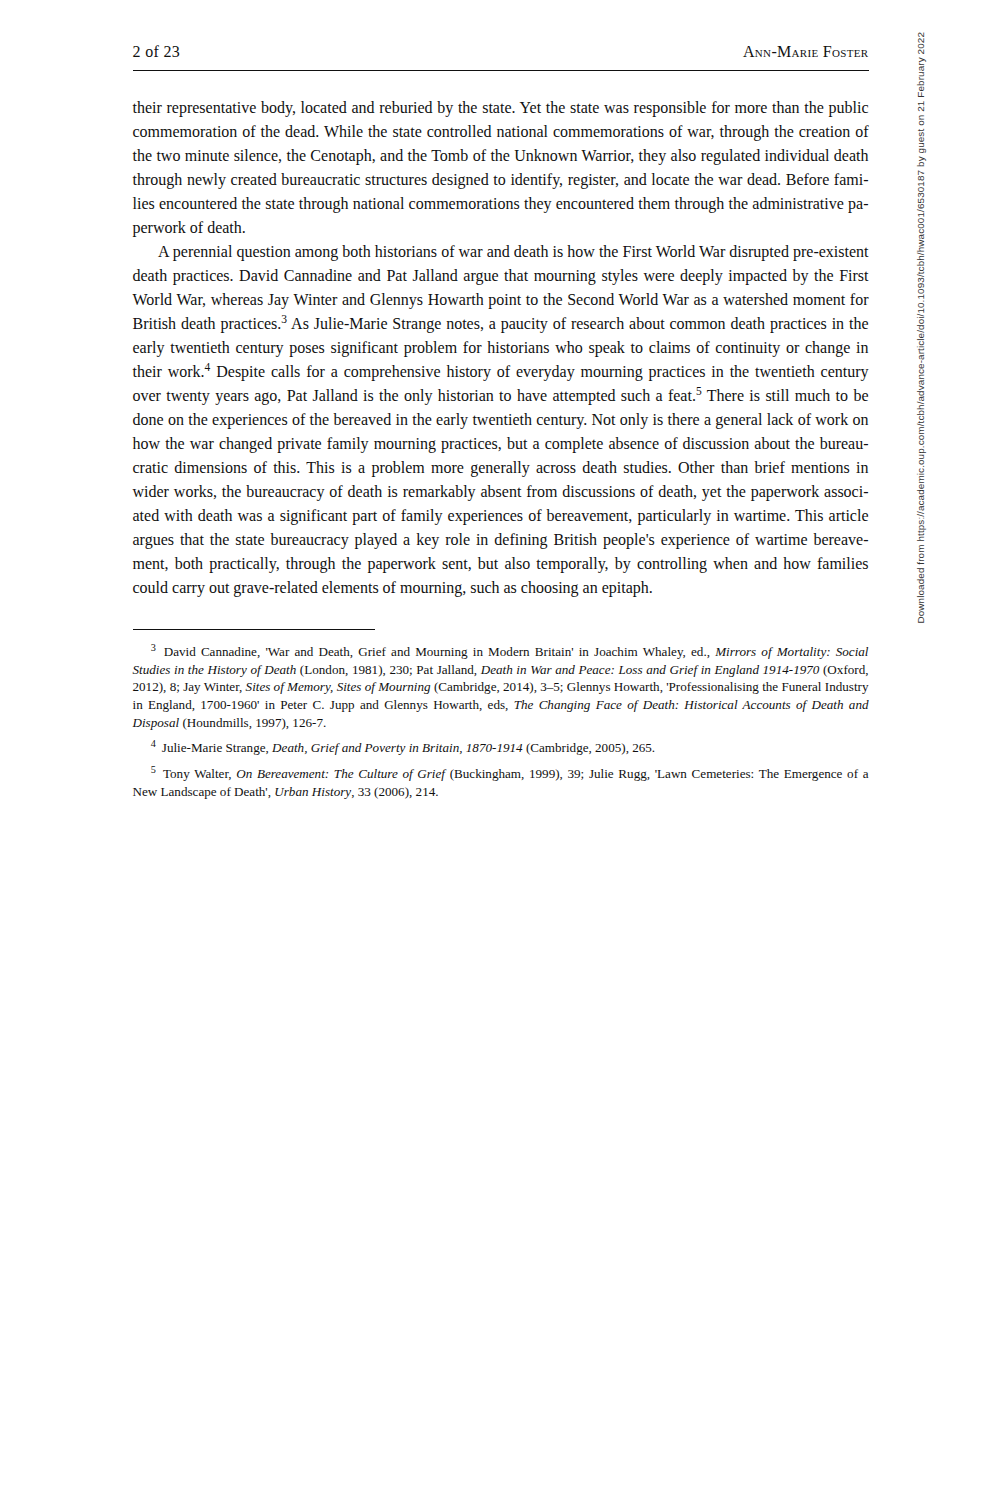Downloaded from https://academic.oup.com/tcbh/advance-article/doi/10.1093/tcbh/hwac001/6530187 by guest on 21 February 2022
2 of 23 Ann-Marie Foster
their representative body, located and reburied by the state. Yet the state was responsible for more than the public commemoration of the dead. While the state controlled national commemorations of war, through the creation of the two minute silence, the Cenotaph, and the Tomb of the Unknown Warrior, they also regulated individual death through newly created bureaucratic structures designed to identify, register, and locate the war dead. Before families encountered the state through national commemorations they encountered them through the administrative paperwork of death.
A perennial question among both historians of war and death is how the First World War disrupted pre-existent death practices. David Cannadine and Pat Jalland argue that mourning styles were deeply impacted by the First World War, whereas Jay Winter and Glennys Howarth point to the Second World War as a watershed moment for British death practices.3 As Julie-Marie Strange notes, a paucity of research about common death practices in the early twentieth century poses significant problem for historians who speak to claims of continuity or change in their work.4 Despite calls for a comprehensive history of everyday mourning practices in the twentieth century over twenty years ago, Pat Jalland is the only historian to have attempted such a feat.5 There is still much to be done on the experiences of the bereaved in the early twentieth century. Not only is there a general lack of work on how the war changed private family mourning practices, but a complete absence of discussion about the bureaucratic dimensions of this. This is a problem more generally across death studies. Other than brief mentions in wider works, the bureaucracy of death is remarkably absent from discussions of death, yet the paperwork associated with death was a significant part of family experiences of bereavement, particularly in wartime. This article argues that the state bureaucracy played a key role in defining British people's experience of wartime bereavement, both practically, through the paperwork sent, but also temporally, by controlling when and how families could carry out grave-related elements of mourning, such as choosing an epitaph.
3 David Cannadine, 'War and Death, Grief and Mourning in Modern Britain' in Joachim Whaley, ed., Mirrors of Mortality: Social Studies in the History of Death (London, 1981), 230; Pat Jalland, Death in War and Peace: Loss and Grief in England 1914-1970 (Oxford, 2012), 8; Jay Winter, Sites of Memory, Sites of Mourning (Cambridge, 2014), 3–5; Glennys Howarth, 'Professionalising the Funeral Industry in England, 1700-1960' in Peter C. Jupp and Glennys Howarth, eds, The Changing Face of Death: Historical Accounts of Death and Disposal (Houndmills, 1997), 126-7.
4 Julie-Marie Strange, Death, Grief and Poverty in Britain, 1870-1914 (Cambridge, 2005), 265.
5 Tony Walter, On Bereavement: The Culture of Grief (Buckingham, 1999), 39; Julie Rugg, 'Lawn Cemeteries: The Emergence of a New Landscape of Death', Urban History, 33 (2006), 214.